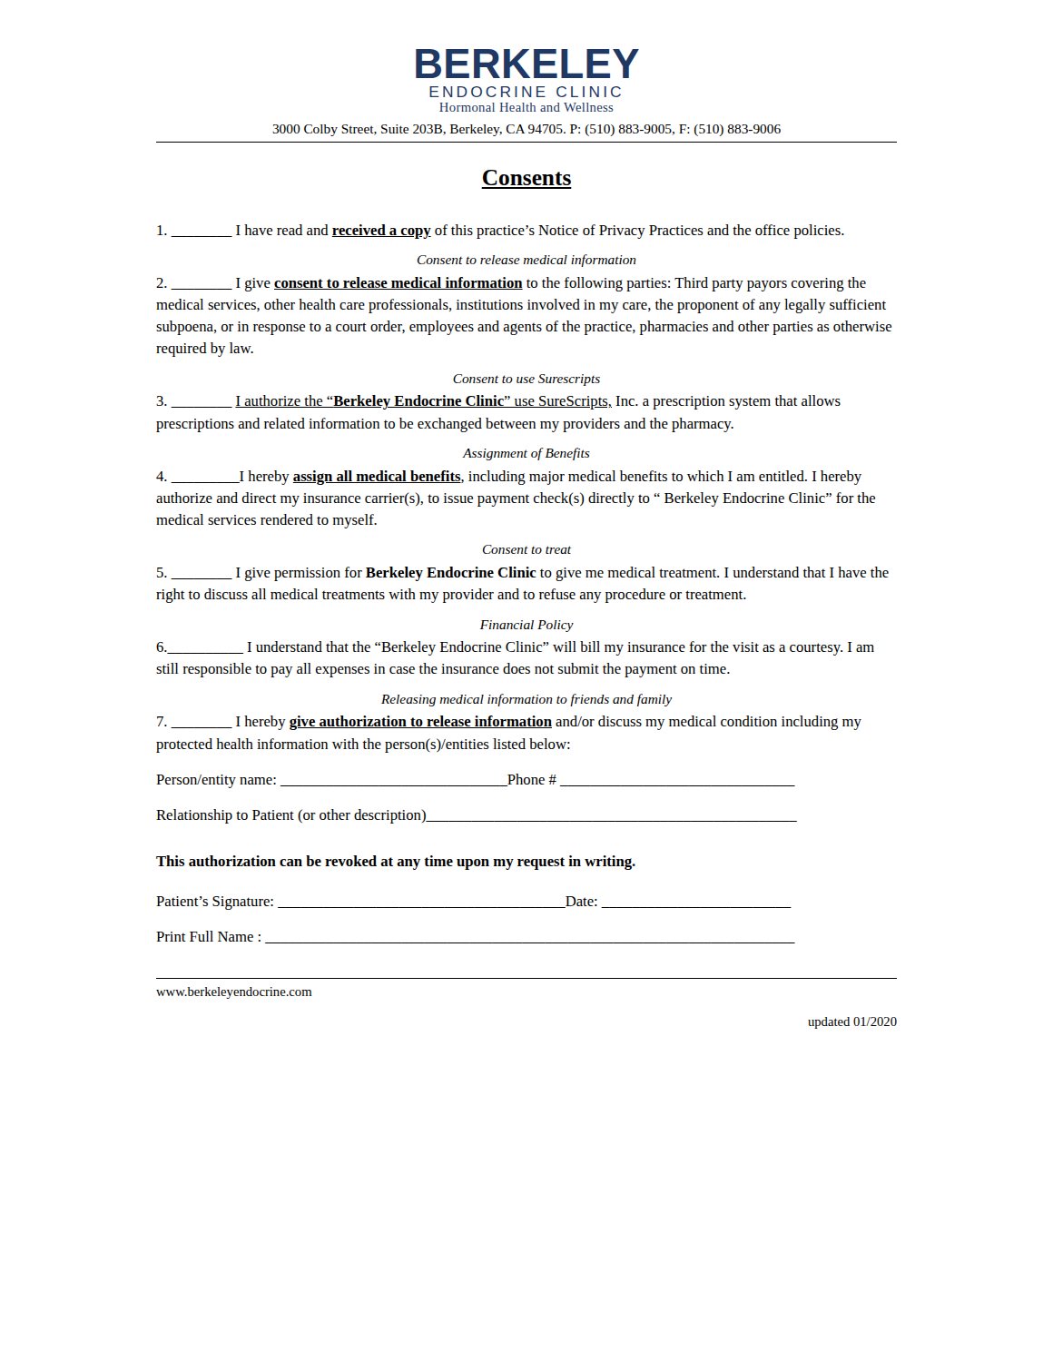BERKELEY
ENDOCRINE CLINIC
Hormonal Health and Wellness
3000 Colby Street, Suite 203B, Berkeley, CA 94705. P: (510) 883-9005, F: (510) 883-9006
Consents
1. ________ I have read and received a copy of this practice’s Notice of Privacy Practices and the office policies.
Consent to release medical information
2. ________ I give consent to release medical information to the following parties: Third party payors covering the medical services, other health care professionals, institutions involved in my care, the proponent of any legally sufficient subpoena, or in response to a court order, employees and agents of the practice, pharmacies and other parties as otherwise required by law.
Consent to use Surescripts
3. ________ I authorize the “Berkeley Endocrine Clinic” use SureScripts, Inc. a prescription system that allows prescriptions and related information to be exchanged between my providers and the pharmacy.
Assignment of Benefits
4. _________I hereby assign all medical benefits, including major medical benefits to which I am entitled. I hereby authorize and direct my insurance carrier(s), to issue payment check(s) directly to “ Berkeley Endocrine Clinic” for the medical services rendered to myself.
Consent to treat
5. ________ I give permission for Berkeley Endocrine Clinic to give me medical treatment. I understand that I have the right to discuss all medical treatments with my provider and to refuse any procedure or treatment.
Financial Policy
6.__________ I understand that the “Berkeley Endocrine Clinic” will bill my insurance for the visit as a courtesy. I am still responsible to pay all expenses in case the insurance does not submit the payment on time.
Releasing medical information to friends and family
7. ________ I hereby give authorization to release information and/or discuss my medical condition including my protected health information with the person(s)/entities listed below:
Person/entity name: ______________________________Phone # _______________________________
Relationship to Patient (or other description)_________________________________________________
This authorization can be revoked at any time upon my request in writing.
Patient’s Signature: ______________________________________Date: _________________________
Print Full Name : ______________________________________________________________________
www.berkeleyendocrine.com
updated 01/2020